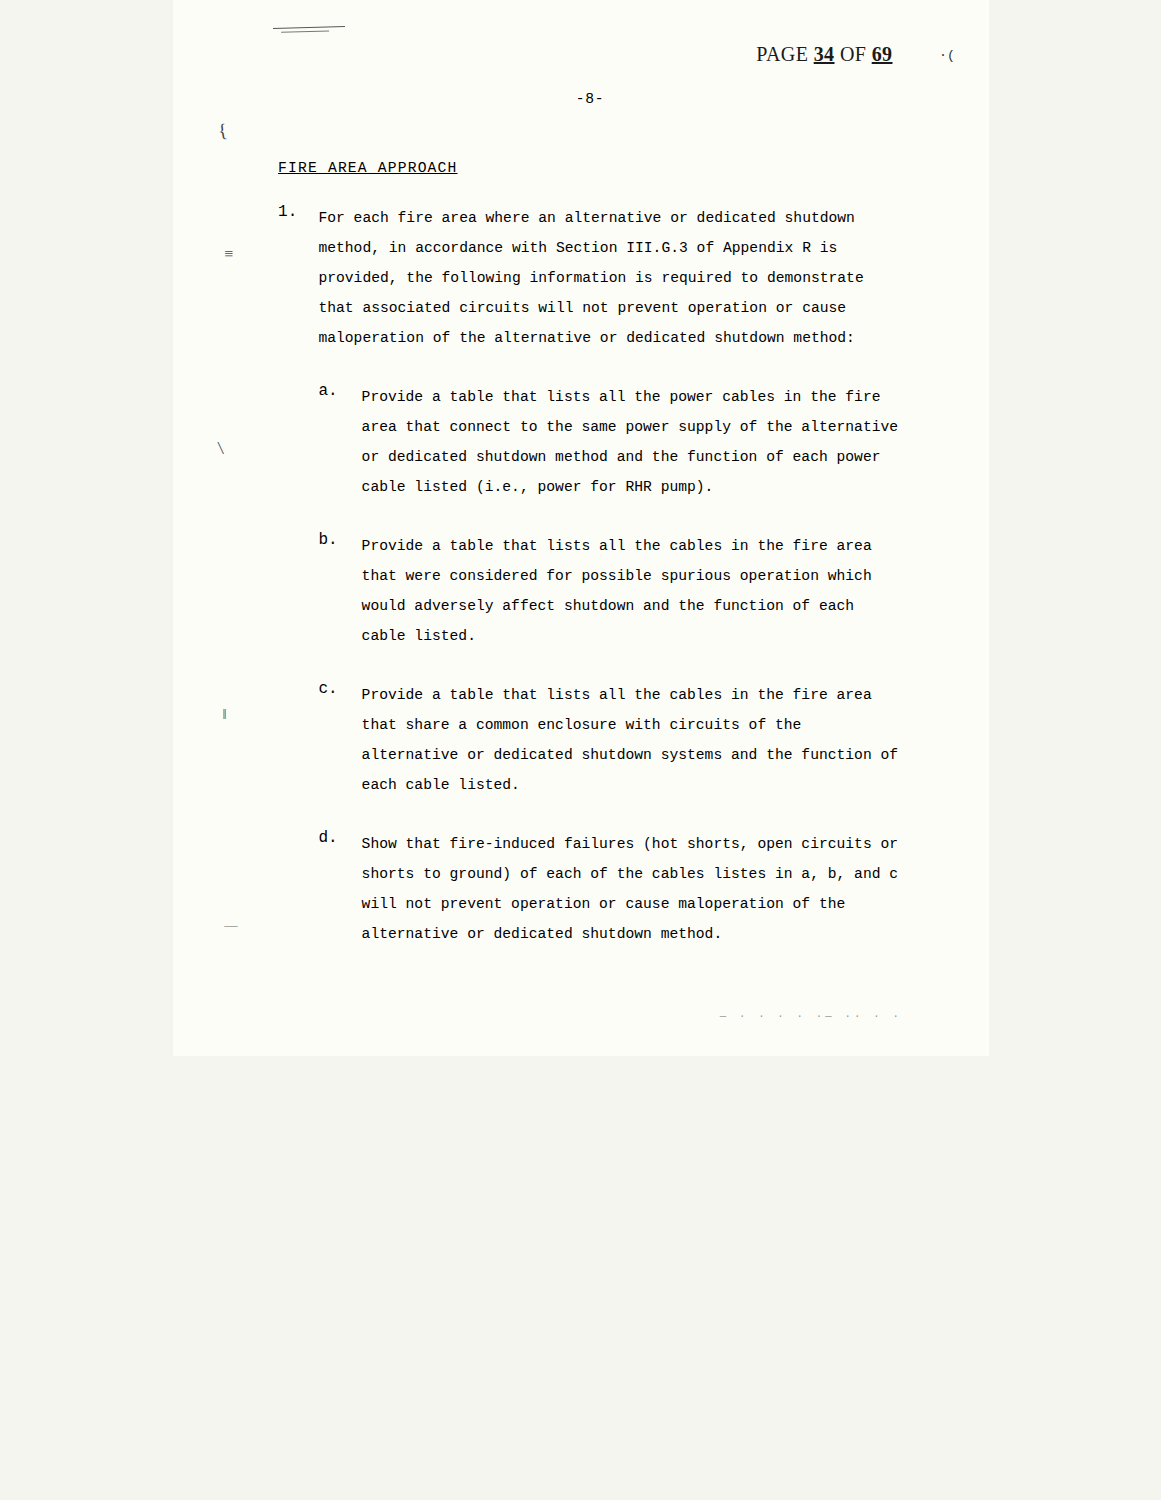PAGE 34 OF 69
·(
{ ≡ \ ‖ —
-8-
FIRE AREA APPROACH
For each fire area where an alternative or dedicated shutdown method, in accordance with Section III.G.3 of Appendix R is provided, the following information is required to demonstrate that associated circuits will not prevent operation or cause maloperation of the alternative or dedicated shutdown method:
Provide a table that lists all the power cables in the fire area that connect to the same power supply of the alternative or dedicated shutdown method and the function of each power cable listed (i.e., power for RHR pump).
Provide a table that lists all the cables in the fire area that were considered for possible spurious operation which would adversely affect shutdown and the function of each cable listed.
Provide a table that lists all the cables in the fire area that share a common enclosure with circuits of the alternative or dedicated shutdown systems and the function of each cable listed.
Show that fire-induced failures (hot shorts, open circuits or shorts to ground) of each of the cables listes in a, b, and c will not prevent operation or cause maloperation of the alternative or dedicated shutdown method.
— · · · · ·— ·· · ·